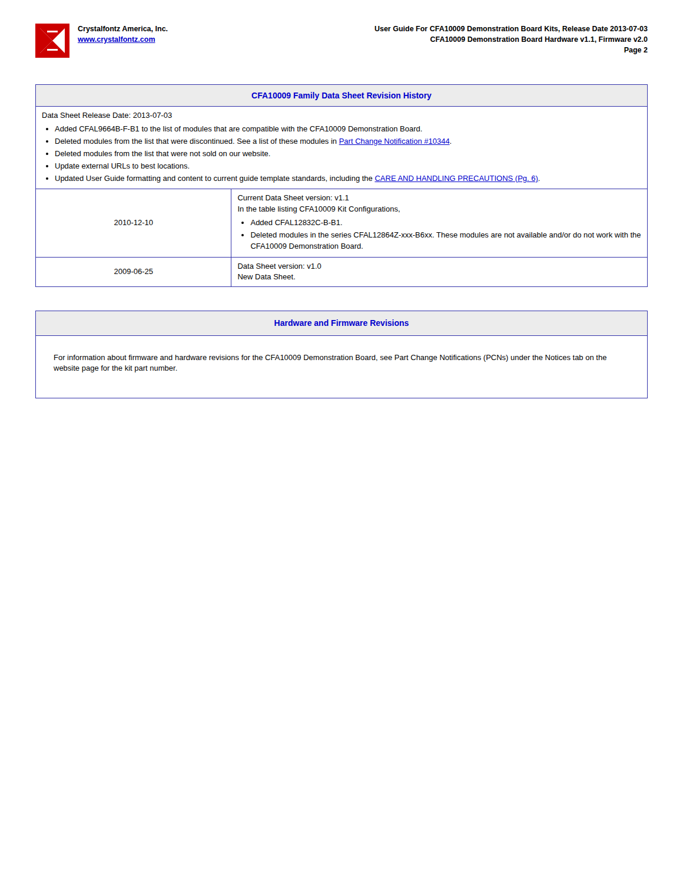Crystalfontz America, Inc.
www.crystalfontz.com
User Guide For CFA10009 Demonstration Board Kits, Release Date 2013-07-03
CFA10009 Demonstration Board Hardware v1.1, Firmware v2.0
Page 2
| CFA10009 Family Data Sheet Revision History |
| --- |
| Data Sheet Release Date: 2013-07-03 Added CFAL9664B-F-B1 to the list of modules that are compatible with the CFA10009 Demonstration Board. Deleted modules from the list that were discontinued. See a list of these modules in Part Change Notification #10344 . Deleted modules from the list that were not sold on our website. Update external URLs to best locations. Updated User Guide formatting and content to current guide template standards, including the CARE AND HANDLING PRECAUTIONS (Pg. 6) . |
| 2010-12-10 | Current Data Sheet version: v1.1 In the table listing CFA10009 Kit Configurations, Added CFAL12832C-B-B1. Deleted modules in the series CFAL12864Z-xxx-B6xx. These modules are not available and/or do not work with the CFA10009 Demonstration Board. |
| 2009-06-25 | Data Sheet version: v1.0 New Data Sheet. |
| Hardware and Firmware Revisions |
| --- |
| For information about firmware and hardware revisions for the CFA10009 Demonstration Board, see Part Change Notifications (PCNs) under the Notices tab on the website page for the kit part number. |